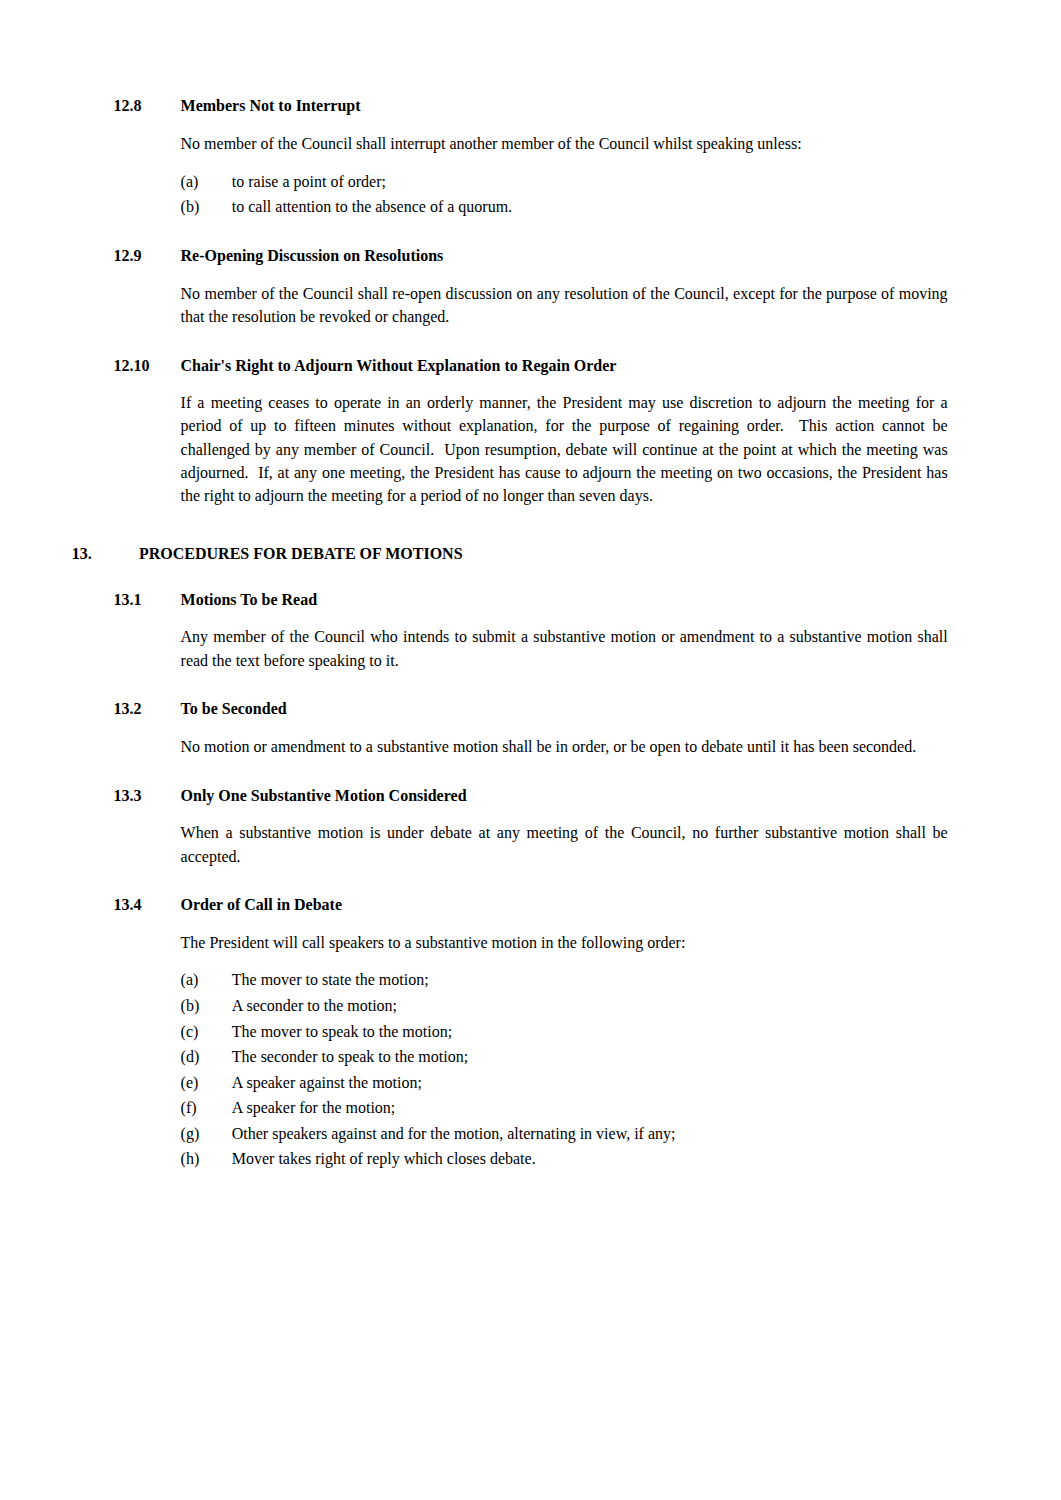12.8 Members Not to Interrupt
No member of the Council shall interrupt another member of the Council whilst speaking unless:
(a) to raise a point of order;
(b) to call attention to the absence of a quorum.
12.9 Re-Opening Discussion on Resolutions
No member of the Council shall re-open discussion on any resolution of the Council, except for the purpose of moving that the resolution be revoked or changed.
12.10 Chair's Right to Adjourn Without Explanation to Regain Order
If a meeting ceases to operate in an orderly manner, the President may use discretion to adjourn the meeting for a period of up to fifteen minutes without explanation, for the purpose of regaining order. This action cannot be challenged by any member of Council. Upon resumption, debate will continue at the point at which the meeting was adjourned. If, at any one meeting, the President has cause to adjourn the meeting on two occasions, the President has the right to adjourn the meeting for a period of no longer than seven days.
13. PROCEDURES FOR DEBATE OF MOTIONS
13.1 Motions To be Read
Any member of the Council who intends to submit a substantive motion or amendment to a substantive motion shall read the text before speaking to it.
13.2 To be Seconded
No motion or amendment to a substantive motion shall be in order, or be open to debate until it has been seconded.
13.3 Only One Substantive Motion Considered
When a substantive motion is under debate at any meeting of the Council, no further substantive motion shall be accepted.
13.4 Order of Call in Debate
The President will call speakers to a substantive motion in the following order:
(a) The mover to state the motion;
(b) A seconder to the motion;
(c) The mover to speak to the motion;
(d) The seconder to speak to the motion;
(e) A speaker against the motion;
(f) A speaker for the motion;
(g) Other speakers against and for the motion, alternating in view, if any;
(h) Mover takes right of reply which closes debate.